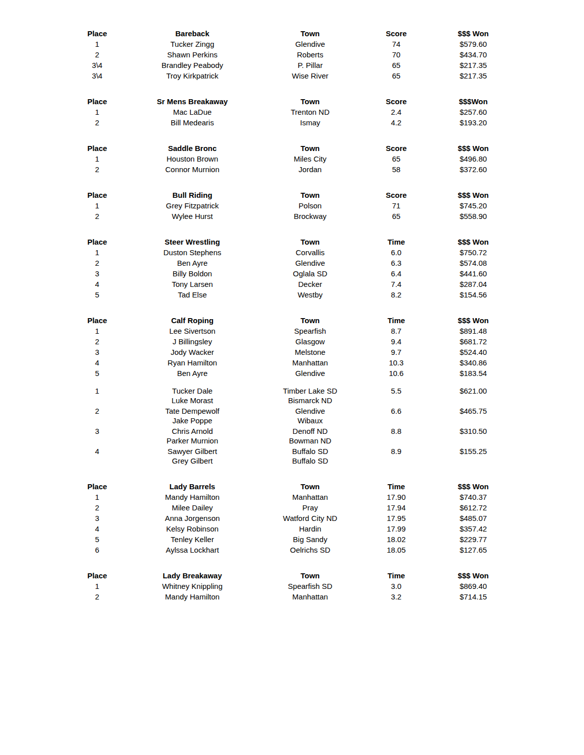| Place | Bareback | Town | Score | $$$ Won |
| 1 | Tucker Zingg | Glendive | 74 | $579.60 |
| 2 | Shawn Perkins | Roberts | 70 | $434.70 |
| 3\4 | Brandley Peabody | P. Pillar | 65 | $217.35 |
| 3\4 | Troy Kirkpatrick | Wise River | 65 | $217.35 |
| Place | Sr Mens Breakaway | Town | Score | $$$Won |
| 1 | Mac LaDue | Trenton ND | 2.4 | $257.60 |
| 2 | Bill Medearis | Ismay | 4.2 | $193.20 |
| Place | Saddle Bronc | Town | Score | $$$ Won |
| 1 | Houston Brown | Miles City | 65 | $496.80 |
| 2 | Connor Murnion | Jordan | 58 | $372.60 |
| Place | Bull Riding | Town | Score | $$$ Won |
| 1 | Grey Fitzpatrick | Polson | 71 | $745.20 |
| 2 | Wylee Hurst | Brockway | 65 | $558.90 |
| Place | Steer Wrestling | Town | Time | $$$ Won |
| 1 | Duston Stephens | Corvallis | 6.0 | $750.72 |
| 2 | Ben Ayre | Glendive | 6.3 | $574.08 |
| 3 | Billy Boldon | Oglala SD | 6.4 | $441.60 |
| 4 | Tony Larsen | Decker | 7.4 | $287.04 |
| 5 | Tad Else | Westby | 8.2 | $154.56 |
| Place | Calf Roping | Town | Time | $$$ Won |
| 1 | Lee Sivertson | Spearfish | 8.7 | $891.48 |
| 2 | J Billingsley | Glasgow | 9.4 | $681.72 |
| 3 | Jody Wacker | Melstone | 9.7 | $524.40 |
| 4 | Ryan Hamilton | Manhattan | 10.3 | $340.86 |
| 5 | Ben Ayre | Glendive | 10.6 | $183.54 |
| 1 | Tucker Dale | Timber Lake SD | 5.5 | $621.00 |
| | Luke Morast | Bismarck ND | | |
| 2 | Tate Dempewolf | Glendive | 6.6 | $465.75 |
| | Jake Poppe | Wibaux | | |
| 3 | Chris Arnold | Denoff ND | 8.8 | $310.50 |
| | Parker Murnion | Bowman ND | | |
| 4 | Sawyer Gilbert | Buffalo SD | 8.9 | $155.25 |
| | Grey Gilbert | Buffalo SD | | |
| Place | Lady Barrels | Town | Time | $$$ Won |
| 1 | Mandy Hamilton | Manhattan | 17.90 | $740.37 |
| 2 | Milee Dailey | Pray | 17.94 | $612.72 |
| 3 | Anna Jorgenson | Watford City ND | 17.95 | $485.07 |
| 4 | Kelsy Robinson | Hardin | 17.99 | $357.42 |
| 5 | Tenley Keller | Big Sandy | 18.02 | $229.77 |
| 6 | Aylssa Lockhart | Oelrichs SD | 18.05 | $127.65 |
| Place | Lady Breakaway | Town | Time | $$$ Won |
| 1 | Whitney Knippling | Spearfish SD | 3.0 | $869.40 |
| 2 | Mandy Hamilton | Manhattan | 3.2 | $714.15 |